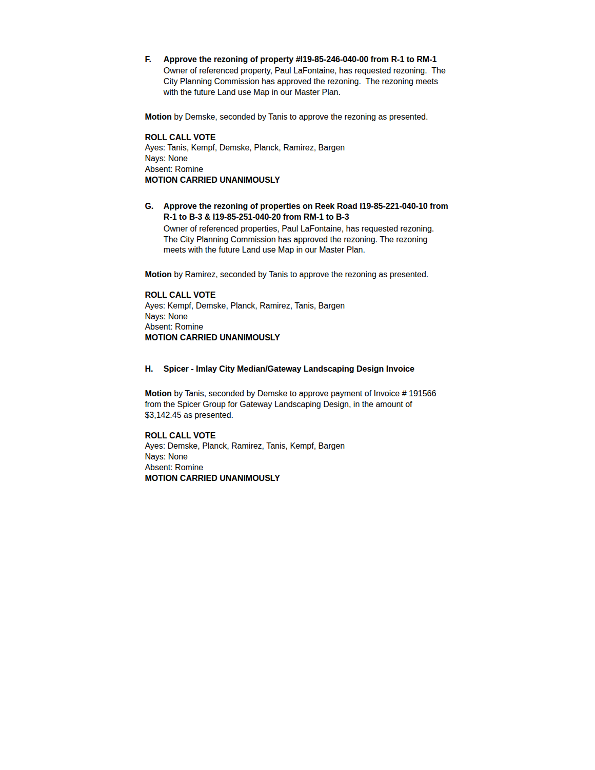F. Approve the rezoning of property #I19-85-246-040-00 from R-1 to RM-1
Owner of referenced property, Paul LaFontaine, has requested rezoning. The City Planning Commission has approved the rezoning. The rezoning meets with the future Land use Map in our Master Plan.
Motion by Demske, seconded by Tanis to approve the rezoning as presented.
ROLL CALL VOTE
Ayes: Tanis, Kempf, Demske, Planck, Ramirez, Bargen
Nays: None
Absent: Romine
MOTION CARRIED UNANIMOUSLY
G. Approve the rezoning of properties on Reek Road I19-85-221-040-10 from R-1 to B-3 & I19-85-251-040-20 from RM-1 to B-3
Owner of referenced properties, Paul LaFontaine, has requested rezoning. The City Planning Commission has approved the rezoning. The rezoning meets with the future Land use Map in our Master Plan.
Motion by Ramirez, seconded by Tanis to approve the rezoning as presented.
ROLL CALL VOTE
Ayes: Kempf, Demske, Planck, Ramirez, Tanis, Bargen
Nays: None
Absent: Romine
MOTION CARRIED UNANIMOUSLY
H. Spicer - Imlay City Median/Gateway Landscaping Design Invoice
Motion by Tanis, seconded by Demske to approve payment of Invoice # 191566 from the Spicer Group for Gateway Landscaping Design, in the amount of $3,142.45 as presented.
ROLL CALL VOTE
Ayes: Demske, Planck, Ramirez, Tanis, Kempf, Bargen
Nays: None
Absent: Romine
MOTION CARRIED UNANIMOUSLY